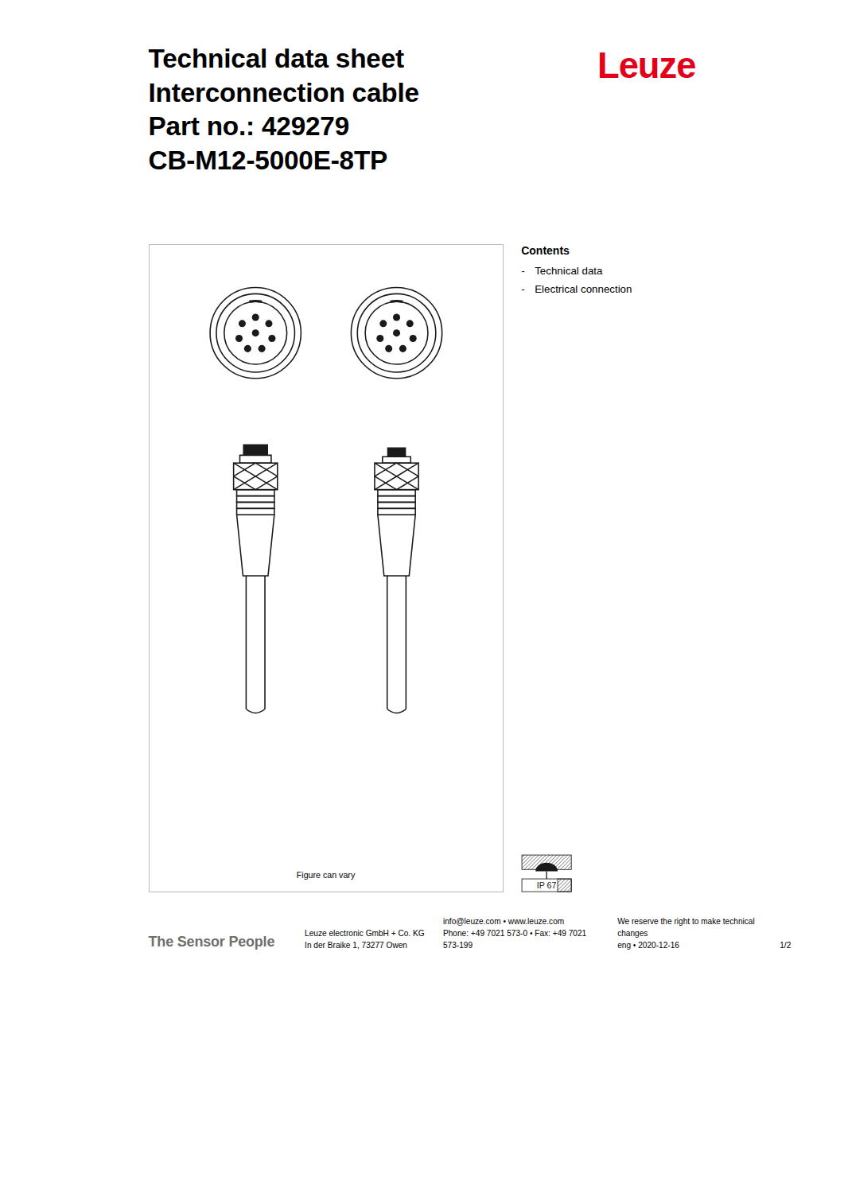Technical data sheet
Interconnection cable
Part no.: 429279
CB-M12-5000E-8TP
Leuze
Figure can vary
Contents
Technical data
Electrical connection
IP 67
The Sensor People
Leuze electronic GmbH + Co. KG
In der Braike 1, 73277 Owen
info@leuze.com • www.leuze.com
Phone: +49 7021 573-0 • Fax: +49 7021 573-199
We reserve the right to make technical changes
eng • 2020-12-16
1/2